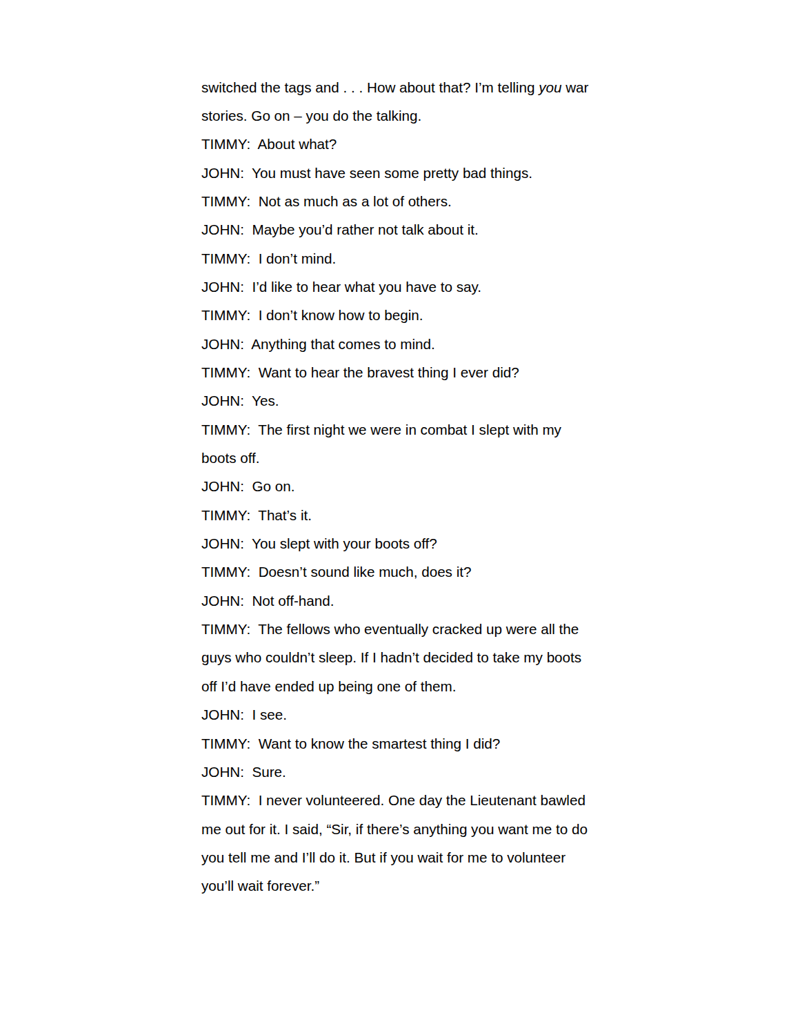switched the tags and . . . How about that? I’m telling you war stories. Go on – you do the talking.
TIMMY: About what?
JOHN: You must have seen some pretty bad things.
TIMMY: Not as much as a lot of others.
JOHN: Maybe you’d rather not talk about it.
TIMMY: I don’t mind.
JOHN: I’d like to hear what you have to say.
TIMMY: I don’t know how to begin.
JOHN: Anything that comes to mind.
TIMMY: Want to hear the bravest thing I ever did?
JOHN: Yes.
TIMMY: The first night we were in combat I slept with my boots off.
JOHN: Go on.
TIMMY: That’s it.
JOHN: You slept with your boots off?
TIMMY: Doesn’t sound like much, does it?
JOHN: Not off-hand.
TIMMY: The fellows who eventually cracked up were all the guys who couldn’t sleep. If I hadn’t decided to take my boots off I’d have ended up being one of them.
JOHN: I see.
TIMMY: Want to know the smartest thing I did?
JOHN: Sure.
TIMMY: I never volunteered. One day the Lieutenant bawled me out for it. I said, “Sir, if there’s anything you want me to do you tell me and I’ll do it. But if you wait for me to volunteer you’ll wait forever.”